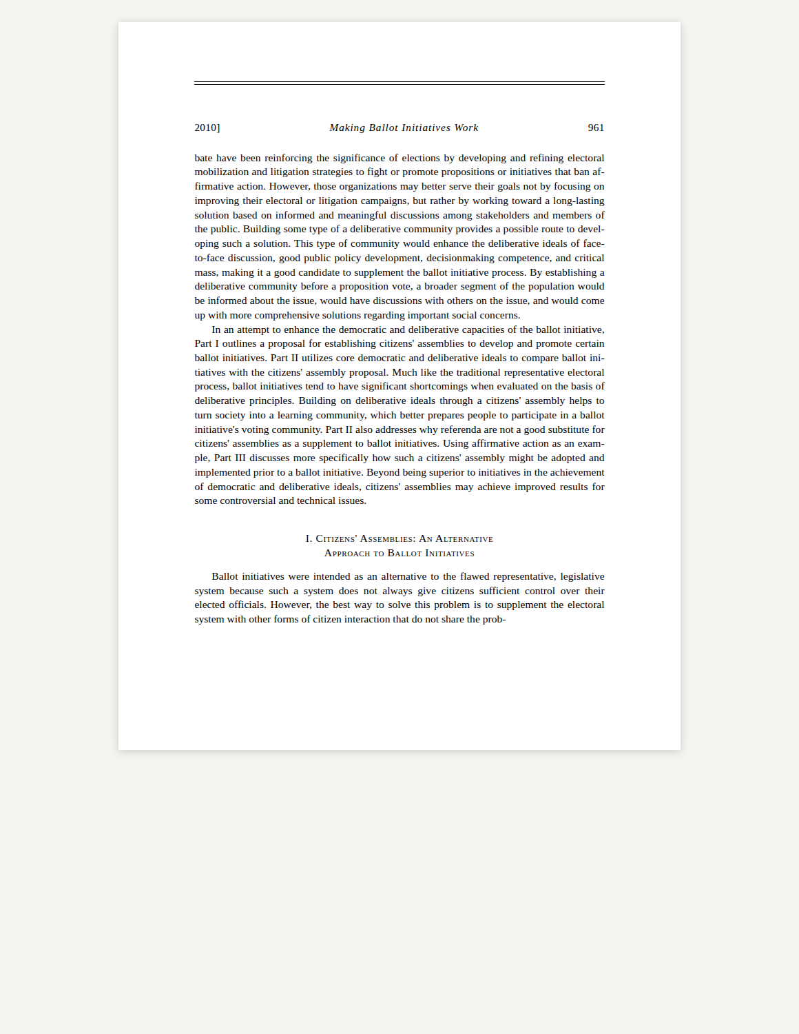2010] Making Ballot Initiatives Work 961
bate have been reinforcing the significance of elections by developing and refining electoral mobilization and litigation strategies to fight or promote propositions or initiatives that ban affirmative action. However, those organizations may better serve their goals not by focusing on improving their electoral or litigation campaigns, but rather by working toward a long-lasting solution based on informed and meaningful discussions among stakeholders and members of the public. Building some type of a deliberative community provides a possible route to developing such a solution. This type of community would enhance the deliberative ideals of face-to-face discussion, good public policy development, decisionmaking competence, and critical mass, making it a good candidate to supplement the ballot initiative process. By establishing a deliberative community before a proposition vote, a broader segment of the population would be informed about the issue, would have discussions with others on the issue, and would come up with more comprehensive solutions regarding important social concerns.
In an attempt to enhance the democratic and deliberative capacities of the ballot initiative, Part I outlines a proposal for establishing citizens' assemblies to develop and promote certain ballot initiatives. Part II utilizes core democratic and deliberative ideals to compare ballot initiatives with the citizens' assembly proposal. Much like the traditional representative electoral process, ballot initiatives tend to have significant shortcomings when evaluated on the basis of deliberative principles. Building on deliberative ideals through a citizens' assembly helps to turn society into a learning community, which better prepares people to participate in a ballot initiative's voting community. Part II also addresses why referenda are not a good substitute for citizens' assemblies as a supplement to ballot initiatives. Using affirmative action as an example, Part III discusses more specifically how such a citizens' assembly might be adopted and implemented prior to a ballot initiative. Beyond being superior to initiatives in the achievement of democratic and deliberative ideals, citizens' assemblies may achieve improved results for some controversial and technical issues.
I. Citizens' Assemblies: An Alternative Approach to Ballot Initiatives
Ballot initiatives were intended as an alternative to the flawed representative, legislative system because such a system does not always give citizens sufficient control over their elected officials. However, the best way to solve this problem is to supplement the electoral system with other forms of citizen interaction that do not share the prob-